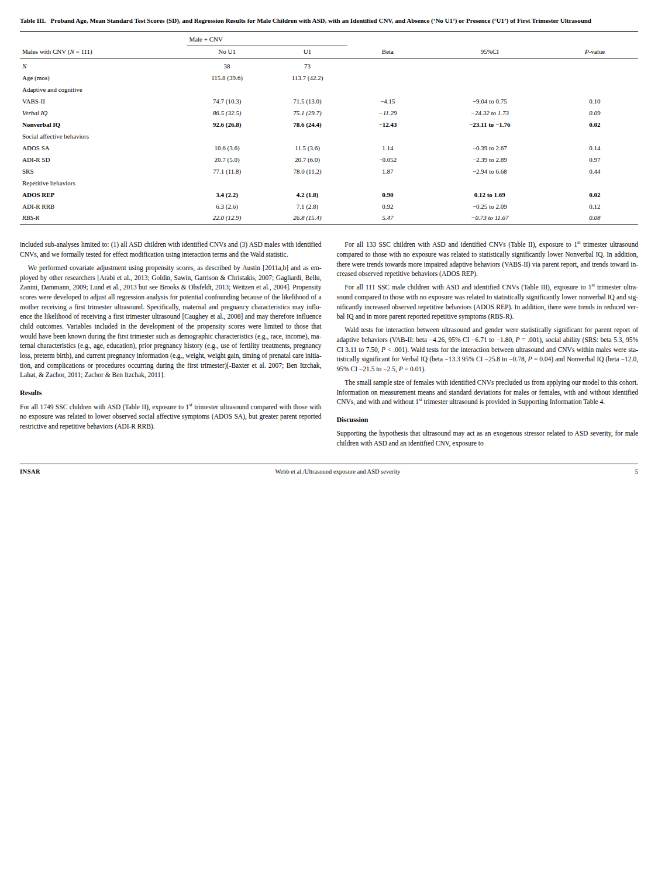Table III. Proband Age, Mean Standard Test Scores (SD), and Regression Results for Male Children with ASD, with an Identified CNV, and Absence (‘No U1’) or Presence (‘U1’) of First Trimester Ultrasound
| | Male + CNV | | | |
| Males with CNV ( N = 111) | No U1 | U1 | Beta | 95%CI | P -value |
| N | 38 | 73 | | | |
| Age (mos) | 115.8 (39.6) | 113.7 (42.2) | | | |
| Adaptive and cognitive | | | | | |
| VABS-II | 74.7 (10.3) | 71.5 (13.0) | −4.15 | −9.04 to 0.75 | 0.10 |
| Verbal IQ | 86.5 (32.5) | 75.1 (29.7) | −11.29 | −24.32 to 1.73 | 0.09 |
| Nonverbal IQ | 92.6 (26.8) | 78.6 (24.4) | −12.43 | −23.11 to −1.76 | 0.02 |
| Social affective behaviors | | | | | |
| ADOS SA | 10.6 (3.6) | 11.5 (3.6) | 1.14 | −0.39 to 2.67 | 0.14 |
| ADI-R SD | 20.7 (5.0) | 20.7 (6.0) | −0.052 | −2.39 to 2.89 | 0.97 |
| SRS | 77.1 (11.8) | 78.0 (11.2) | 1.87 | −2.94 to 6.68 | 0.44 |
| Repetitive behaviors | | | | | |
| ADOS REP | 3.4 (2.2) | 4.2 (1.8) | 0.90 | 0.12 to 1.69 | 0.02 |
| ADI-R RRB | 6.3 (2.6) | 7.1 (2.8) | 0.92 | −0.25 to 2.09 | 0.12 |
| RBS-R | 22.0 (12.9) | 26.8 (15.4) | 5.47 | −0.73 to 11.67 | 0.08 |
included sub-analyses limited to: (1) all ASD children with identified CNVs and (3) ASD males with identified CNVs, and we formally tested for effect modification using interaction terms and the Wald statistic.
We performed covariate adjustment using propensity scores, as described by Austin [2011a,b] and as employed by other researchers [Arabi et al., 2013; Goldin, Sawin, Garrison & Christakis, 2007; Gagliardi, Bellu, Zanini, Dammann, 2009; Lund et al., 2013 but see Brooks & Ohsfeldt, 2013; Weitzen et al., 2004]. Propensity scores were developed to adjust all regression analysis for potential confounding because of the likelihood of a mother receiving a first trimester ultrasound. Specifically, maternal and pregnancy characteristics may influence the likelihood of receiving a first trimester ultrasound [Caughey et al., 2008] and may therefore influence child outcomes. Variables included in the development of the propensity scores were limited to those that would have been known during the first trimester such as demographic characteristics (e.g., race, income), maternal characteristics (e.g., age, education), prior pregnancy history (e.g., use of fertility treatments, pregnancy loss, preterm birth), and current pregnancy information (e.g., weight, weight gain, timing of prenatal care initiation, and complications or procedures occurring during the first trimester)[-Baxter et al. 2007; Ben Itzchak, Lahat, & Zachor, 2011; Zachor & Ben Itzchak, 2011].
Results
For all 1749 SSC children with ASD (Table II), exposure to 1st trimester ultrasound compared with those with no exposure was related to lower observed social affective symptoms (ADOS SA), but greater parent reported restrictive and repetitive behaviors (ADI-R RRB).
For all 133 SSC children with ASD and identified CNVs (Table II), exposure to 1st trimester ultrasound compared to those with no exposure was related to statistically significantly lower Nonverbal IQ. In addition, there were trends towards more impaired adaptive behaviors (VABS-II) via parent report, and trends toward increased observed repetitive behaviors (ADOS REP).
For all 111 SSC male children with ASD and identified CNVs (Table III), exposure to 1st trimester ultrasound compared to those with no exposure was related to statistically significantly lower nonverbal IQ and significantly increased observed repetitive behaviors (ADOS REP). In addition, there were trends in reduced verbal IQ and in more parent reported repetitive symptoms (RBS-R).
Wald tests for interaction between ultrasound and gender were statistically significant for parent report of adaptive behaviors (VAB-II: beta −4.26, 95% CI −6.71 to −1.80, P = .001), social ability (SRS: beta 5.3, 95% CI 3.11 to 7.50, P < .001). Wald tests for the interaction between ultrasound and CNVs within males were statistically significant for Verbal IQ (beta −13.3 95% CI −25.8 to −0.78, P = 0.04) and Nonverbal IQ (beta −12.0, 95% CI −21.5 to −2.5, P = 0.01).
The small sample size of females with identified CNVs precluded us from applying our model to this cohort. Information on measurement means and standard deviations for males or females, with and without identified CNVs, and with and without 1st trimester ultrasound is provided in Supporting Information Table 4.
Discussion
Supporting the hypothesis that ultrasound may act as an exogenous stressor related to ASD severity, for male children with ASD and an identified CNV, exposure to
INSAR
Webb et al./Ultrasound exposure and ASD severity
5